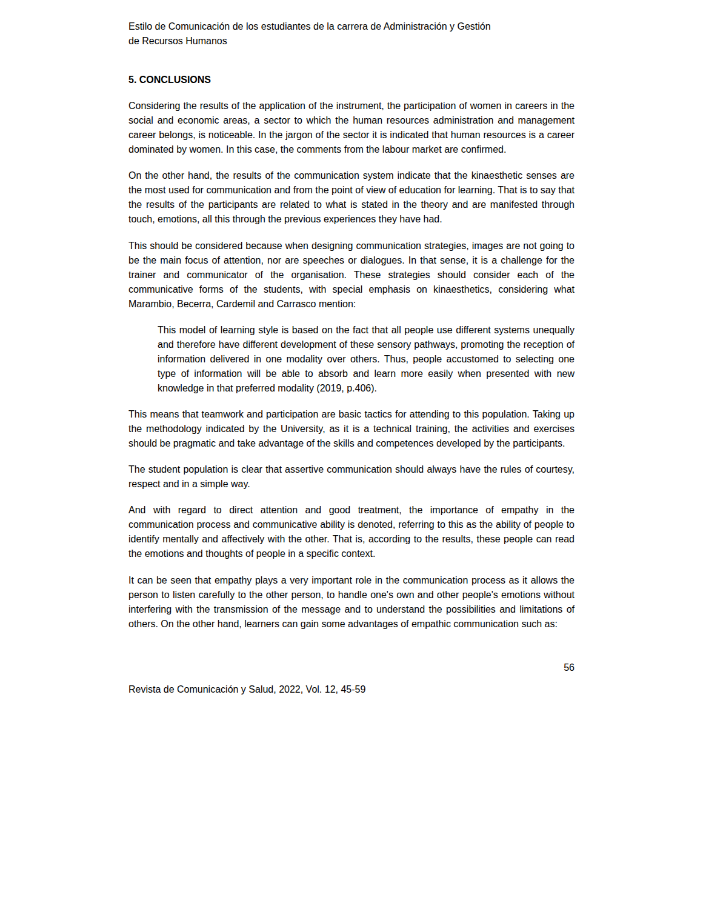Estilo de Comunicación de los estudiantes de la carrera de Administración y Gestión
de Recursos Humanos
5. CONCLUSIONS
Considering the results of the application of the instrument, the participation of women in careers in the social and economic areas, a sector to which the human resources administration and management career belongs, is noticeable. In the jargon of the sector it is indicated that human resources is a career dominated by women. In this case, the comments from the labour market are confirmed.
On the other hand, the results of the communication system indicate that the kinaesthetic senses are the most used for communication and from the point of view of education for learning. That is to say that the results of the participants are related to what is stated in the theory and are manifested through touch, emotions, all this through the previous experiences they have had.
This should be considered because when designing communication strategies, images are not going to be the main focus of attention, nor are speeches or dialogues. In that sense, it is a challenge for the trainer and communicator of the organisation. These strategies should consider each of the communicative forms of the students, with special emphasis on kinaesthetics, considering what Marambio, Becerra, Cardemil and Carrasco mention:
This model of learning style is based on the fact that all people use different systems unequally and therefore have different development of these sensory pathways, promoting the reception of information delivered in one modality over others. Thus, people accustomed to selecting one type of information will be able to absorb and learn more easily when presented with new knowledge in that preferred modality (2019, p.406).
This means that teamwork and participation are basic tactics for attending to this population. Taking up the methodology indicated by the University, as it is a technical training, the activities and exercises should be pragmatic and take advantage of the skills and competences developed by the participants.
The student population is clear that assertive communication should always have the rules of courtesy, respect and in a simple way.
And with regard to direct attention and good treatment, the importance of empathy in the communication process and communicative ability is denoted, referring to this as the ability of people to identify mentally and affectively with the other. That is, according to the results, these people can read the emotions and thoughts of people in a specific context.
It can be seen that empathy plays a very important role in the communication process as it allows the person to listen carefully to the other person, to handle one's own and other people's emotions without interfering with the transmission of the message and to understand the possibilities and limitations of others. On the other hand, learners can gain some advantages of empathic communication such as:
56
Revista de Comunicación y Salud, 2022, Vol. 12, 45-59